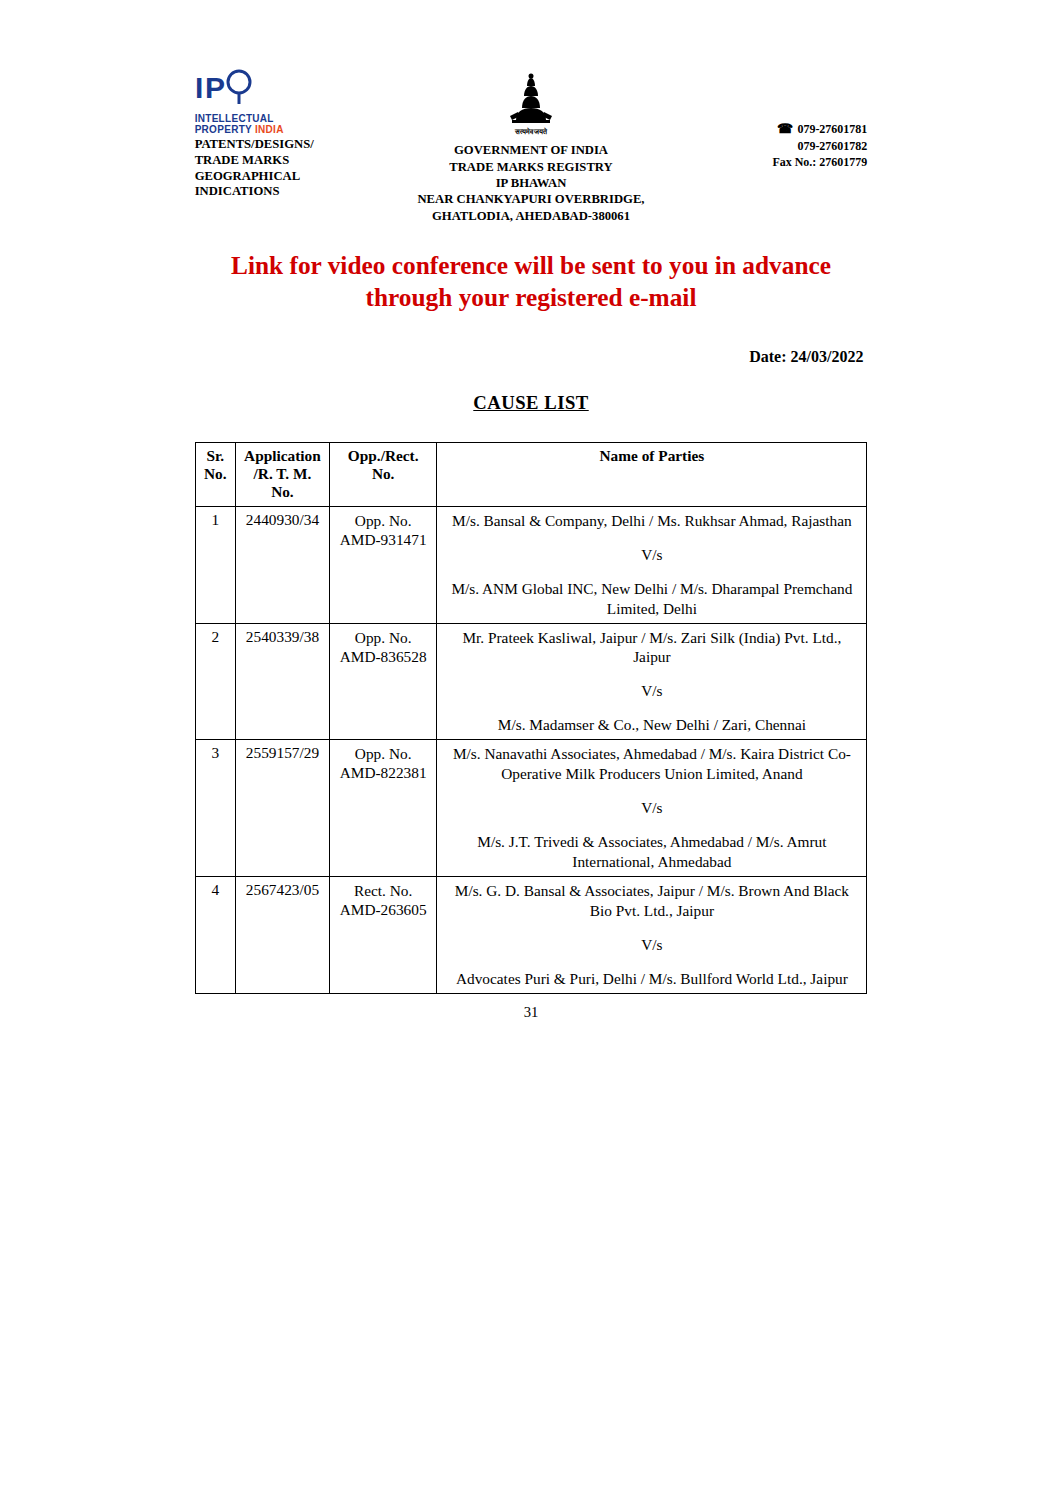I P
INTELLECTUAL
PROPERTY INDIA
PATENTS/DESIGNS/
TRADE MARKS
GEOGRAPHICAL
INDICATIONS
सत्यमेव जयते
GOVERNMENT OF INDIA
TRADE MARKS REGISTRY
IP BHAWAN
NEAR CHANKYAPURI OVERBRIDGE,
GHATLODIA, AHEDABAD-380061
☎079-27601781
079-27601782
Fax No.: 27601779
Link for video conference will be sent to you in advance through your registered e-mail
Date: 24/03/2022
CAUSE LIST
| Sr. No. | Application /R. T. M. No. | Opp./Rect. No. | Name of Parties |
| --- | --- | --- | --- |
| 1 | 2440930/34 | Opp. No. AMD-931471 | M/s. Bansal & Company, Delhi / Ms. Rukhsar Ahmad, Rajasthan V/s M/s. ANM Global INC, New Delhi / M/s. Dharampal Premchand Limited, Delhi |
| 2 | 2540339/38 | Opp. No. AMD-836528 | Mr. Prateek Kasliwal, Jaipur / M/s. Zari Silk (India) Pvt. Ltd., Jaipur V/s M/s. Madamser & Co., New Delhi / Zari, Chennai |
| 3 | 2559157/29 | Opp. No. AMD-822381 | M/s. Nanavathi Associates, Ahmedabad / M/s. Kaira District Co-Operative Milk Producers Union Limited, Anand V/s M/s. J.T. Trivedi & Associates, Ahmedabad / M/s. Amrut International, Ahmedabad |
| 4 | 2567423/05 | Rect. No. AMD-263605 | M/s. G. D. Bansal & Associates, Jaipur / M/s. Brown And Black Bio Pvt. Ltd., Jaipur V/s Advocates Puri & Puri, Delhi / M/s. Bullford World Ltd., Jaipur |
31